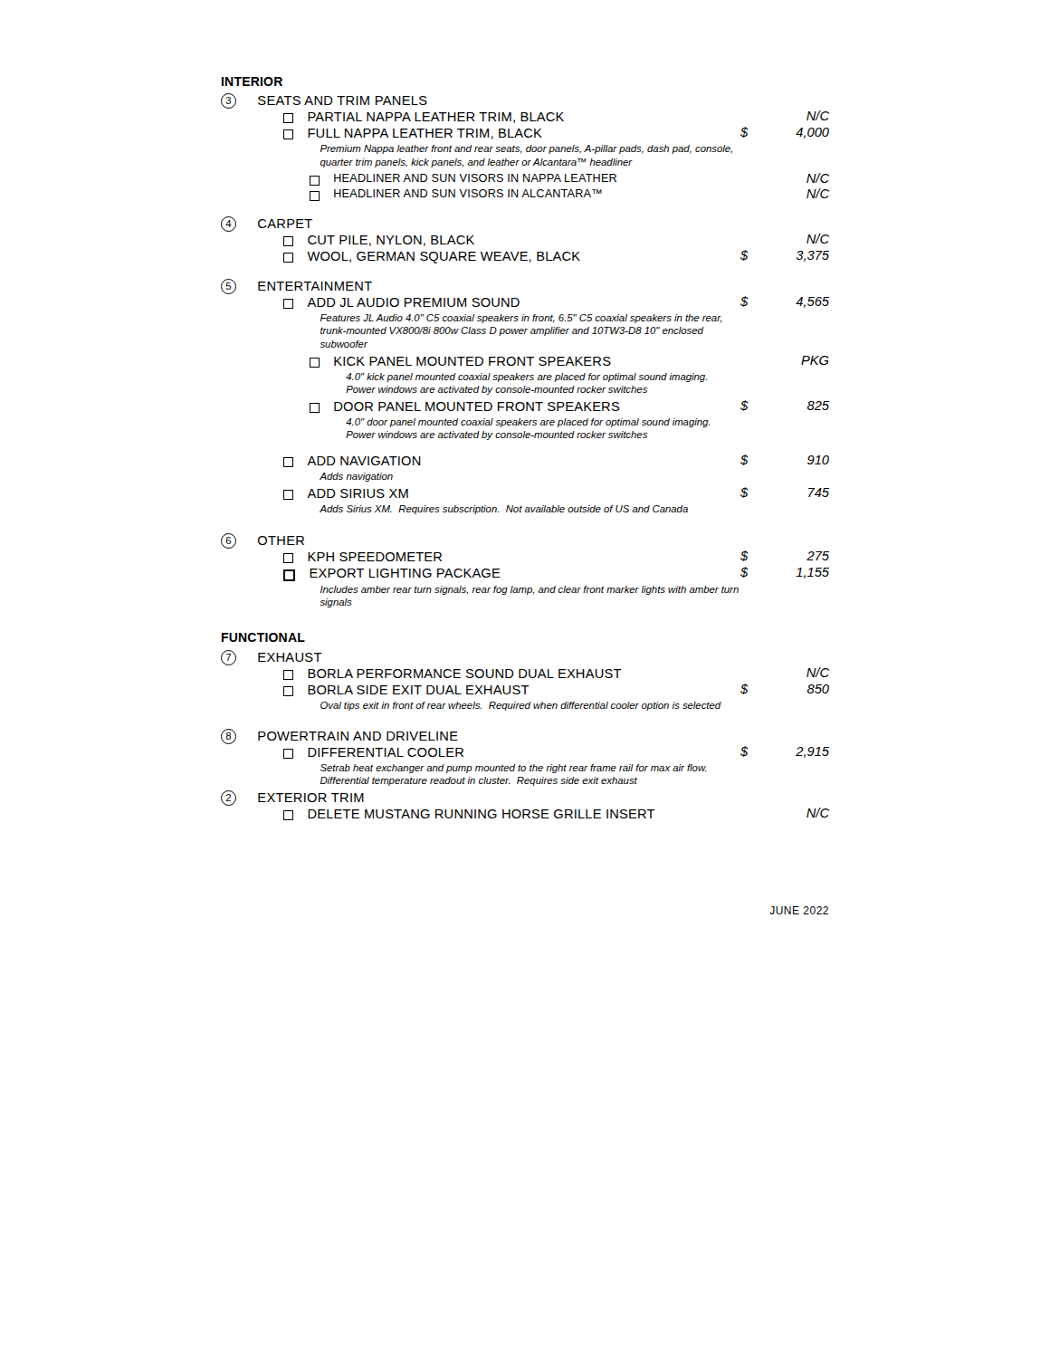INTERIOR
| 3 | SEATS AND TRIM PANELS | | |
| | PARTIAL NAPPA LEATHER TRIM, BLACK | | N/C |
| | FULL NAPPA LEATHER TRIM, BLACK | $ | 4,000 |
| | Premium Nappa leather front and rear seats, door panels, A-pillar pads, dash pad, console, quarter trim panels, kick panels, and leather or Alcantara™ headliner | | |
| | HEADLINER AND SUN VISORS IN NAPPA LEATHER | | N/C |
| | HEADLINER AND SUN VISORS IN ALCANTARA™ | | N/C |
| 4 | CARPET | | |
| | CUT PILE, NYLON, BLACK | | N/C |
| | WOOL, GERMAN SQUARE WEAVE, BLACK | $ | 3,375 |
| 5 | ENTERTAINMENT | | |
| | ADD JL AUDIO PREMIUM SOUND | $ | 4,565 |
| | Features JL Audio 4.0" C5 coaxial speakers in front, 6.5" C5 coaxial speakers in the rear, trunk-mounted VX800/8i 800w Class D power amplifier and 10TW3-D8 10" enclosed subwoofer | | |
| | KICK PANEL MOUNTED FRONT SPEAKERS | | PKG |
| | 4.0" kick panel mounted coaxial speakers are placed for optimal sound imaging. Power windows are activated by console-mounted rocker switches | | |
| | DOOR PANEL MOUNTED FRONT SPEAKERS | $ | 825 |
| | 4.0" door panel mounted coaxial speakers are placed for optimal sound imaging. Power windows are activated by console-mounted rocker switches | | |
| | ADD NAVIGATION | $ | 910 |
| | Adds navigation | | |
| | ADD SIRIUS XM | $ | 745 |
| | Adds Sirius XM. Requires subscription. Not available outside of US and Canada | | |
| 6 | OTHER | | |
| | KPH SPEEDOMETER | $ | 275 |
| | EXPORT LIGHTING PACKAGE | $ | 1,155 |
| | Includes amber rear turn signals, rear fog lamp, and clear front marker lights with amber turn signals | | |
FUNCTIONAL
| 7 | EXHAUST | | |
| | BORLA PERFORMANCE SOUND DUAL EXHAUST | | N/C |
| | BORLA SIDE EXIT DUAL EXHAUST | $ | 850 |
| | Oval tips exit in front of rear wheels. Required when differential cooler option is selected | | |
| 8 | POWERTRAIN AND DRIVELINE | | |
| | DIFFERENTIAL COOLER | $ | 2,915 |
| | Setrab heat exchanger and pump mounted to the right rear frame rail for max air flow. Differential temperature readout in cluster. Requires side exit exhaust | | |
| 2 | EXTERIOR TRIM | | |
| | DELETE MUSTANG RUNNING HORSE GRILLE INSERT | | N/C |
JUNE 2022